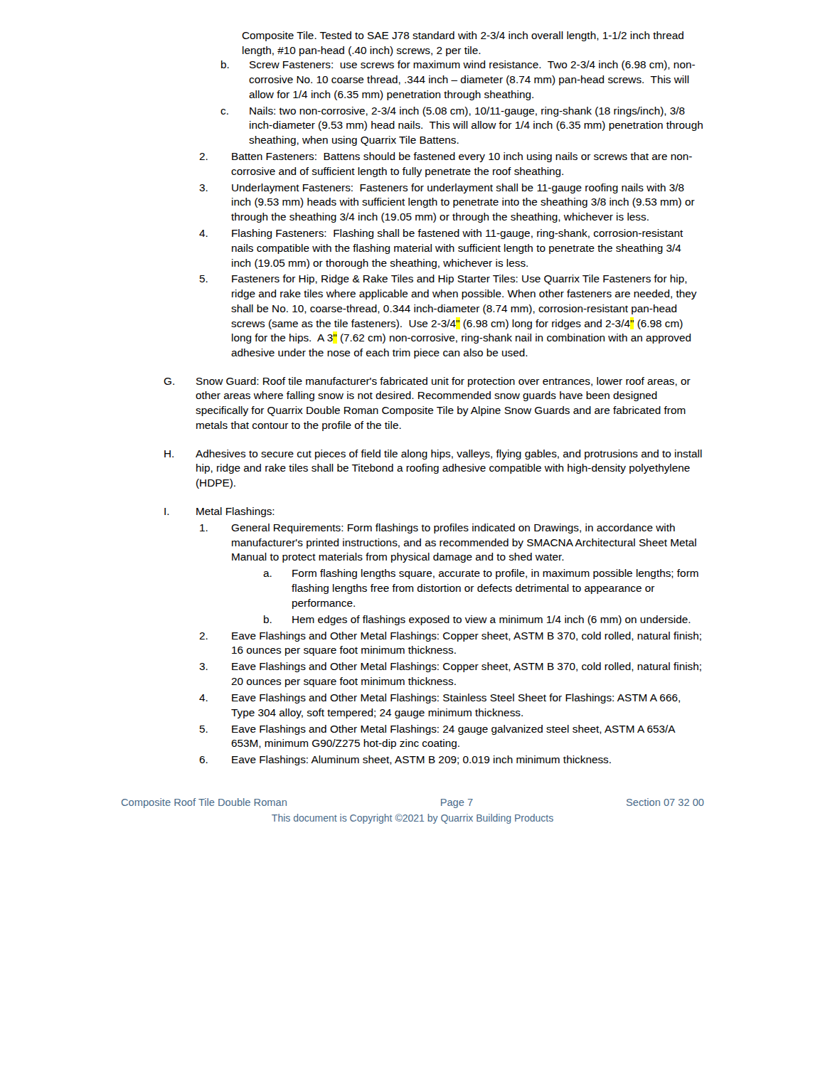Composite Tile. Tested to SAE J78 standard with 2-3/4 inch overall length, 1-1/2 inch thread length, #10 pan-head (.40 inch) screws, 2 per tile.
b.
Screw Fasteners: use screws for maximum wind resistance. Two 2-3/4 inch (6.98 cm), non-corrosive No. 10 coarse thread, .344 inch – diameter (8.74 mm) pan-head screws. This will allow for 1/4 inch (6.35 mm) penetration through sheathing.
c.
Nails: two non-corrosive, 2-3/4 inch (5.08 cm), 10/11-gauge, ring-shank (18 rings/inch), 3/8 inch-diameter (9.53 mm) head nails. This will allow for 1/4 inch (6.35 mm) penetration through sheathing, when using Quarrix Tile Battens.
2.
Batten Fasteners: Battens should be fastened every 10 inch using nails or screws that are non-corrosive and of sufficient length to fully penetrate the roof sheathing.
3.
Underlayment Fasteners: Fasteners for underlayment shall be 11-gauge roofing nails with 3/8 inch (9.53 mm) heads with sufficient length to penetrate into the sheathing 3/8 inch (9.53 mm) or through the sheathing 3/4 inch (19.05 mm) or through the sheathing, whichever is less.
4.
Flashing Fasteners: Flashing shall be fastened with 11-gauge, ring-shank, corrosion-resistant nails compatible with the flashing material with sufficient length to penetrate the sheathing 3/4 inch (19.05 mm) or thorough the sheathing, whichever is less.
5.
Fasteners for Hip, Ridge & Rake Tiles and Hip Starter Tiles: Use Quarrix Tile Fasteners for hip, ridge and rake tiles where applicable and when possible. When other fasteners are needed, they shall be No. 10, coarse-thread, 0.344 inch-diameter (8.74 mm), corrosion-resistant pan-head screws (same as the tile fasteners). Use 2-3/4" (6.98 cm) long for ridges and 2-3/4" (6.98 cm) long for the hips. A 3" (7.62 cm) non-corrosive, ring-shank nail in combination with an approved adhesive under the nose of each trim piece can also be used.
G.
Snow Guard: Roof tile manufacturer's fabricated unit for protection over entrances, lower roof areas, or other areas where falling snow is not desired. Recommended snow guards have been designed specifically for Quarrix Double Roman Composite Tile by Alpine Snow Guards and are fabricated from metals that contour to the profile of the tile.
H.
Adhesives to secure cut pieces of field tile along hips, valleys, flying gables, and protrusions and to install hip, ridge and rake tiles shall be Titebond a roofing adhesive compatible with high-density polyethylene (HDPE).
I.
Metal Flashings:
1.
General Requirements: Form flashings to profiles indicated on Drawings, in accordance with manufacturer's printed instructions, and as recommended by SMACNA Architectural Sheet Metal Manual to protect materials from physical damage and to shed water.
a.
Form flashing lengths square, accurate to profile, in maximum possible lengths; form flashing lengths free from distortion or defects detrimental to appearance or performance.
b.
Hem edges of flashings exposed to view a minimum 1/4 inch (6 mm) on underside.
2.
Eave Flashings and Other Metal Flashings: Copper sheet, ASTM B 370, cold rolled, natural finish; 16 ounces per square foot minimum thickness.
3.
Eave Flashings and Other Metal Flashings: Copper sheet, ASTM B 370, cold rolled, natural finish; 20 ounces per square foot minimum thickness.
4.
Eave Flashings and Other Metal Flashings: Stainless Steel Sheet for Flashings: ASTM A 666, Type 304 alloy, soft tempered; 24 gauge minimum thickness.
5.
Eave Flashings and Other Metal Flashings: 24 gauge galvanized steel sheet, ASTM A 653/A 653M, minimum G90/Z275 hot-dip zinc coating.
6.
Eave Flashings: Aluminum sheet, ASTM B 209; 0.019 inch minimum thickness.
Composite Roof Tile Double Roman Page 7 Section 07 32 00
This document is Copyright ©2021 by Quarrix Building Products